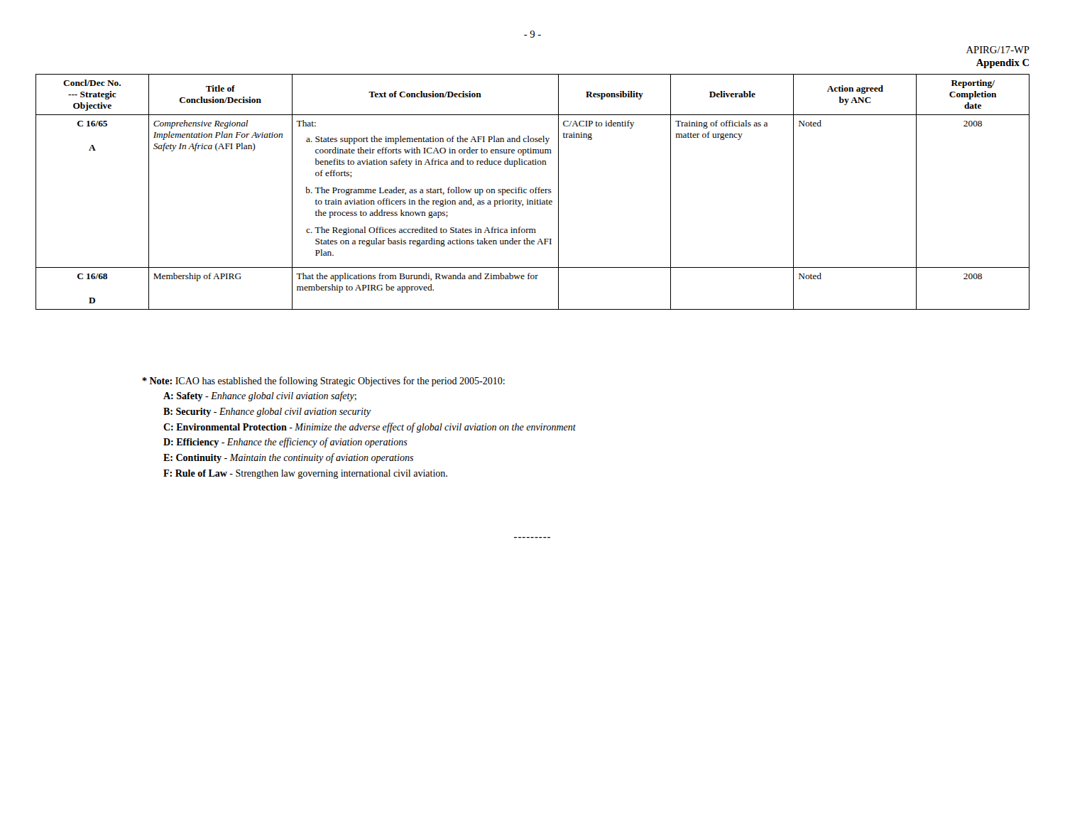- 9 -
APIRG/17-WP
Appendix C
| Concl/Dec No. --- Strategic Objective | Title of Conclusion/Decision | Text of Conclusion/Decision | Responsibility | Deliverable | Action agreed by ANC | Reporting/ Completion date |
| --- | --- | --- | --- | --- | --- | --- |
| C 16/65 A | Comprehensive Regional Implementation Plan For Aviation Safety In Africa (AFI Plan) | That: States support the implementation of the AFI Plan and closely coordinate their efforts with ICAO in order to ensure optimum benefits to aviation safety in Africa and to reduce duplication of efforts; The Programme Leader, as a start, follow up on specific offers to train aviation officers in the region and, as a priority, initiate the process to address known gaps; The Regional Offices accredited to States in Africa inform States on a regular basis regarding actions taken under the AFI Plan. | C/ACIP to identify training | Training of officials as a matter of urgency | Noted | 2008 |
| C 16/68 D | Membership of APIRG | That the applications from Burundi, Rwanda and Zimbabwe for membership to APIRG be approved. | | | Noted | 2008 |
* Note: ICAO has established the following Strategic Objectives for the period 2005-2010:
A: Safety - Enhance global civil aviation safety;
B: Security - Enhance global civil aviation security
C: Environmental Protection - Minimize the adverse effect of global civil aviation on the environment
D: Efficiency - Enhance the efficiency of aviation operations
E: Continuity - Maintain the continuity of aviation operations
F: Rule of Law - Strengthen law governing international civil aviation.
---------